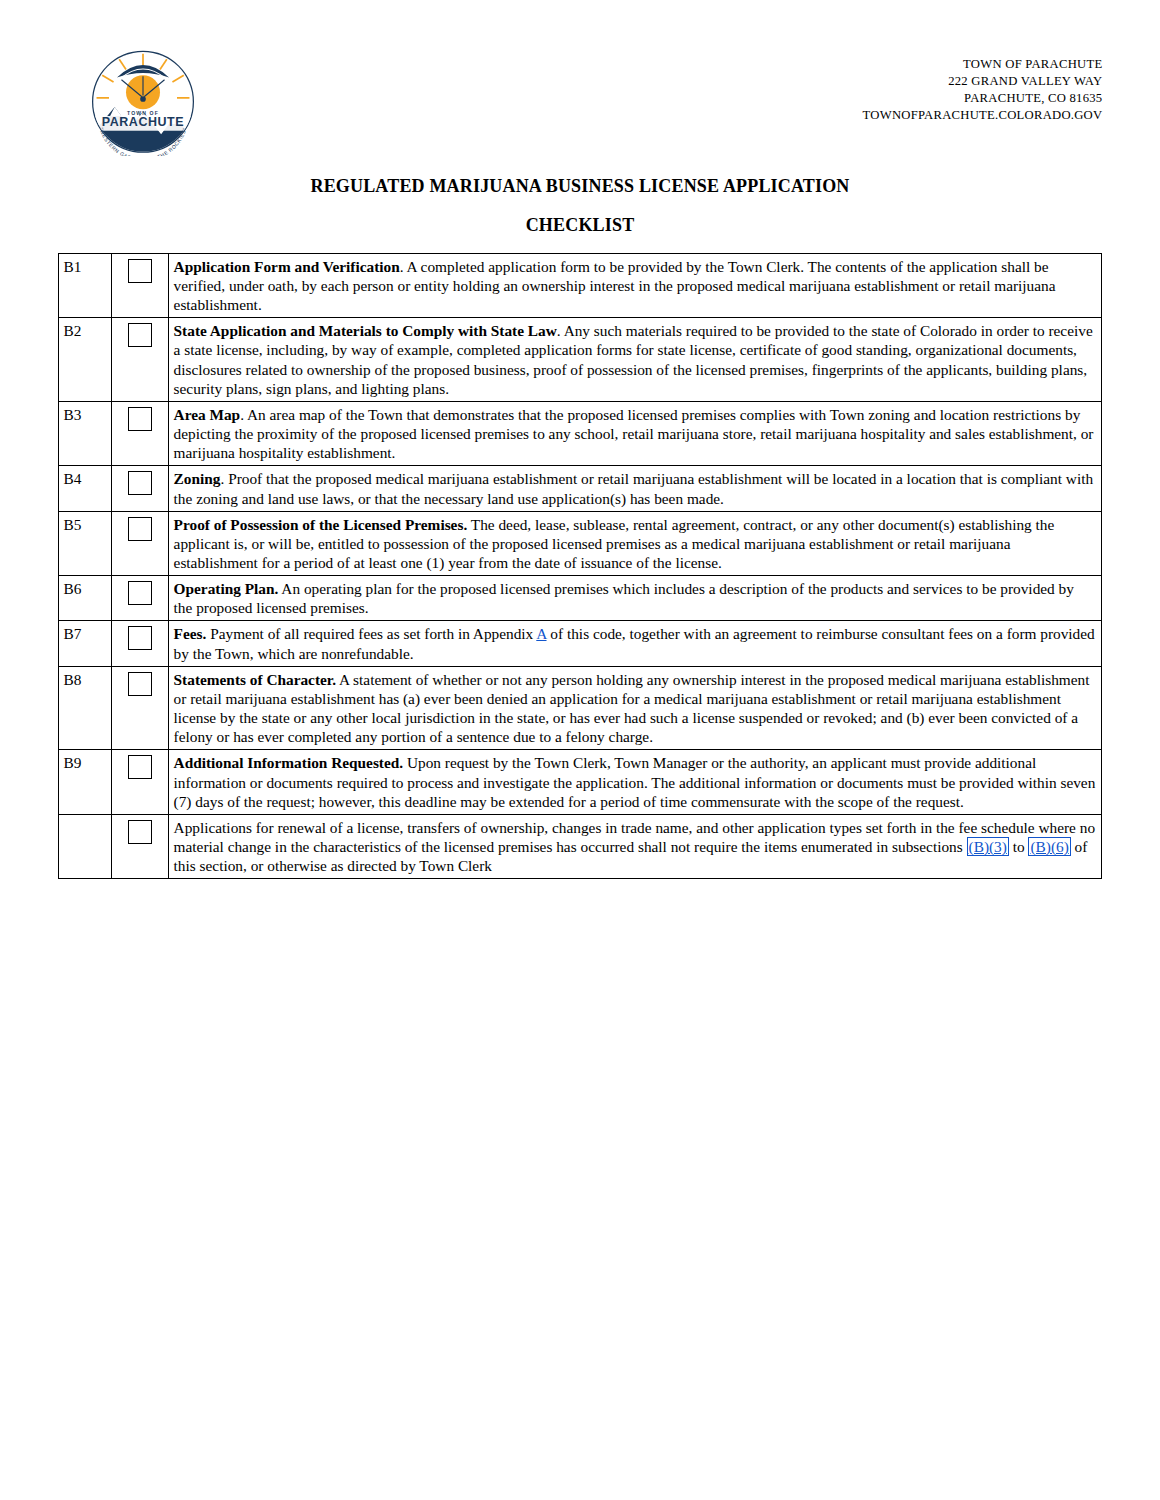PARACHUTE TOWN OF “WESTERN GATEWAY TO THE ROCKIES”
Town of Parachute
222 Grand Valley Way
Parachute, CO 81635
townofparachute.colorado.gov
REGULATED MARIJUANA BUSINESS LICENSE APPLICATION
CHECKLIST
| B1 | | Application Form and Verification . A completed application form to be provided by the Town Clerk. The contents of the application shall be verified, under oath, by each person or entity holding an ownership interest in the proposed medical marijuana establishment or retail marijuana establishment. |
| B2 | | State Application and Materials to Comply with State Law . Any such materials required to be provided to the state of Colorado in order to receive a state license, including, by way of example, completed application forms for state license, certificate of good standing, organizational documents, disclosures related to ownership of the proposed business, proof of possession of the licensed premises, fingerprints of the applicants, building plans, security plans, sign plans, and lighting plans. |
| B3 | | Area Map . An area map of the Town that demonstrates that the proposed licensed premises complies with Town zoning and location restrictions by depicting the proximity of the proposed licensed premises to any school, retail marijuana store, retail marijuana hospitality and sales establishment, or marijuana hospitality establishment. |
| B4 | | Zoning . Proof that the proposed medical marijuana establishment or retail marijuana establishment will be located in a location that is compliant with the zoning and land use laws, or that the necessary land use application(s) has been made. |
| B5 | | Proof of Possession of the Licensed Premises. The deed, lease, sublease, rental agreement, contract, or any other document(s) establishing the applicant is, or will be, entitled to possession of the proposed licensed premises as a medical marijuana establishment or retail marijuana establishment for a period of at least one (1) year from the date of issuance of the license. |
| B6 | | Operating Plan. An operating plan for the proposed licensed premises which includes a description of the products and services to be provided by the proposed licensed premises. |
| B7 | | Fees. Payment of all required fees as set forth in Appendix A of this code, together with an agreement to reimburse consultant fees on a form provided by the Town, which are nonrefundable. |
| B8 | | Statements of Character. A statement of whether or not any person holding any ownership interest in the proposed medical marijuana establishment or retail marijuana establishment has (a) ever been denied an application for a medical marijuana establishment or retail marijuana establishment license by the state or any other local jurisdiction in the state, or has ever had such a license suspended or revoked; and (b) ever been convicted of a felony or has ever completed any portion of a sentence due to a felony charge. |
| B9 | | Additional Information Requested. Upon request by the Town Clerk, Town Manager or the authority, an applicant must provide additional information or documents required to process and investigate the application. The additional information or documents must be provided within seven (7) days of the request; however, this deadline may be extended for a period of time commensurate with the scope of the request. |
| | | Applications for renewal of a license, transfers of ownership, changes in trade name, and other application types set forth in the fee schedule where no material change in the characteristics of the licensed premises has occurred shall not require the items enumerated in subsections (B)(3) to (B)(6) of this section, or otherwise as directed by Town Clerk |